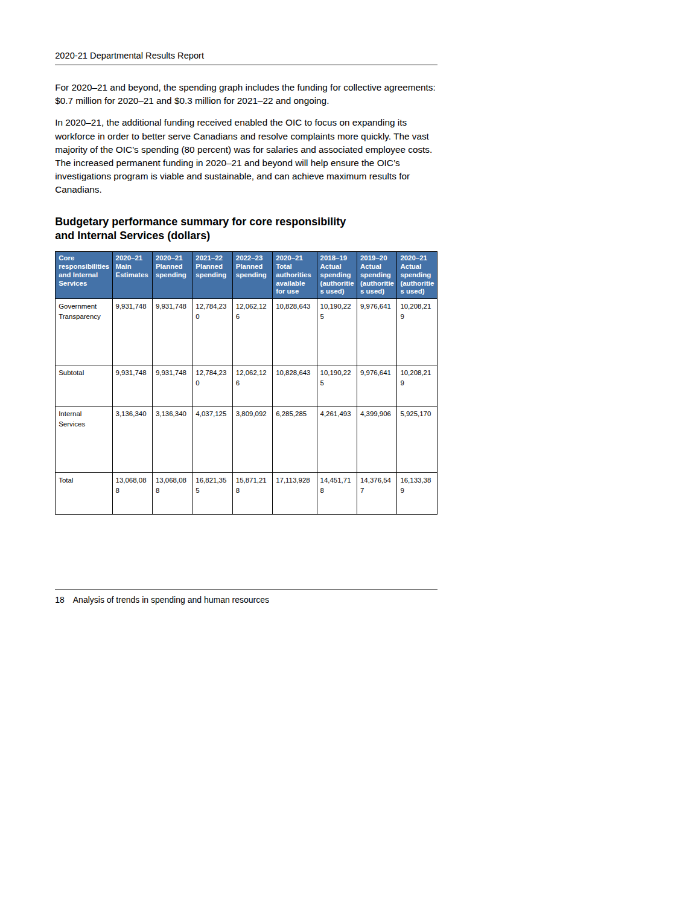2020-21 Departmental Results Report
For 2020–21 and beyond, the spending graph includes the funding for collective agreements: $0.7 million for 2020–21 and $0.3 million for 2021–22 and ongoing.
In 2020–21, the additional funding received enabled the OIC to focus on expanding its workforce in order to better serve Canadians and resolve complaints more quickly. The vast majority of the OIC’s spending (80 percent) was for salaries and associated employee costs. The increased permanent funding in 2020–21 and beyond will help ensure the OIC’s investigations program is viable and sustainable, and can achieve maximum results for Canadians.
Budgetary performance summary for core responsibility
and Internal Services (dollars)
| Core responsibilities and Internal Services | 2020–21 Main Estimates | 2020–21 Planned spending | 2021–22 Planned spending | 2022–23 Planned spending | 2020–21 Total authorities available for use | 2018–19 Actual spending (authorities used) | 2019–20 Actual spending (authorities used) | 2020–21 Actual spending (authorities used) |
| --- | --- | --- | --- | --- | --- | --- | --- | --- |
| Government Transparency | 9,931,748 | 9,931,748 | 12,784,230 | 12,062,126 | 10,828,643 | 10,190,225 | 9,976,641 | 10,208,219 |
| Subtotal | 9,931,748 | 9,931,748 | 12,784,230 | 12,062,126 | 10,828,643 | 10,190,225 | 9,976,641 | 10,208,219 |
| Internal Services | 3,136,340 | 3,136,340 | 4,037,125 | 3,809,092 | 6,285,285 | 4,261,493 | 4,399,906 | 5,925,170 |
| Total | 13,068,088 | 13,068,088 | 16,821,355 | 15,871,218 | 17,113,928 | 14,451,718 | 14,376,547 | 16,133,389 |
18 Analysis of trends in spending and human resources